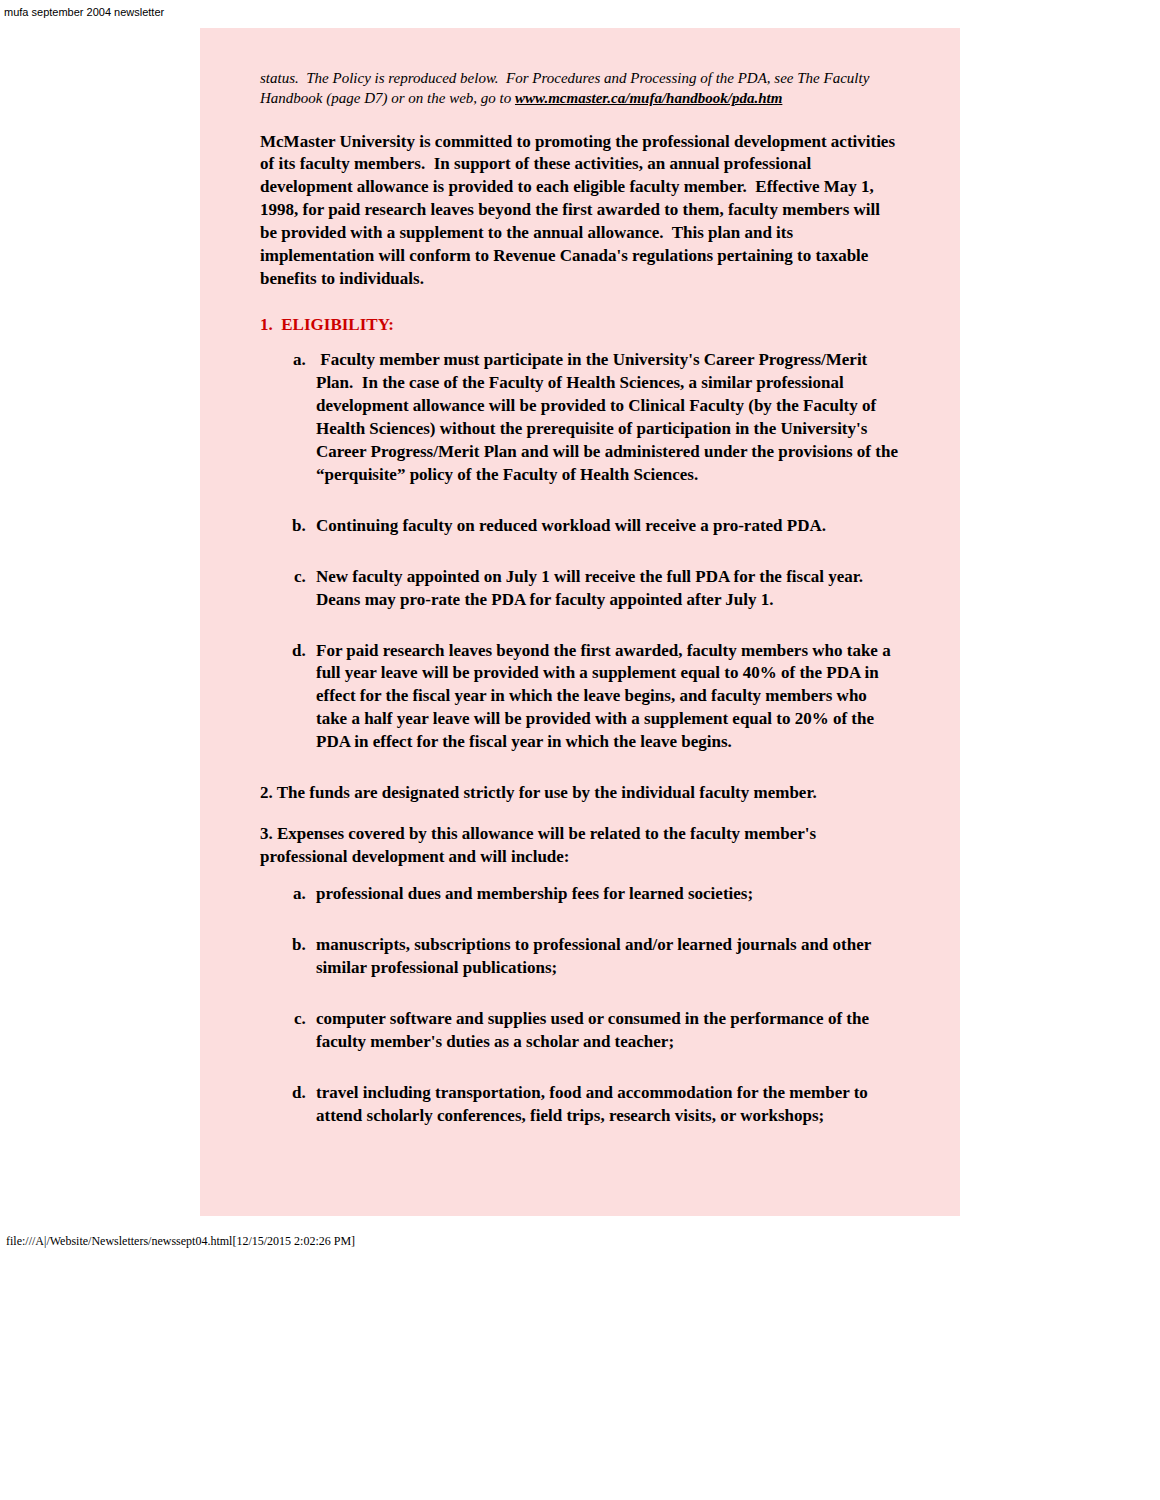mufa september 2004 newsletter
status. The Policy is reproduced below. For Procedures and Processing of the PDA, see The Faculty Handbook (page D7) or on the web, go to www.mcmaster.ca/mufa/handbook/pda.htm
McMaster University is committed to promoting the professional development activities of its faculty members. In support of these activities, an annual professional development allowance is provided to each eligible faculty member. Effective May 1, 1998, for paid research leaves beyond the first awarded to them, faculty members will be provided with a supplement to the annual allowance. This plan and its implementation will conform to Revenue Canada's regulations pertaining to taxable benefits to individuals.
1. ELIGIBILITY:
Faculty member must participate in the University's Career Progress/Merit Plan. In the case of the Faculty of Health Sciences, a similar professional development allowance will be provided to Clinical Faculty (by the Faculty of Health Sciences) without the prerequisite of participation in the University's Career Progress/Merit Plan and will be administered under the provisions of the “perquisite” policy of the Faculty of Health Sciences.
Continuing faculty on reduced workload will receive a pro-rated PDA.
New faculty appointed on July 1 will receive the full PDA for the fiscal year. Deans may pro-rate the PDA for faculty appointed after July 1.
For paid research leaves beyond the first awarded, faculty members who take a full year leave will be provided with a supplement equal to 40% of the PDA in effect for the fiscal year in which the leave begins, and faculty members who take a half year leave will be provided with a supplement equal to 20% of the PDA in effect for the fiscal year in which the leave begins.
2. The funds are designated strictly for use by the individual faculty member.
3. Expenses covered by this allowance will be related to the faculty member's professional development and will include:
professional dues and membership fees for learned societies;
manuscripts, subscriptions to professional and/or learned journals and other similar professional publications;
computer software and supplies used or consumed in the performance of the faculty member's duties as a scholar and teacher;
travel including transportation, food and accommodation for the member to attend scholarly conferences, field trips, research visits, or workshops;
file:///A|/Website/Newsletters/newssept04.html[12/15/2015 2:02:26 PM]